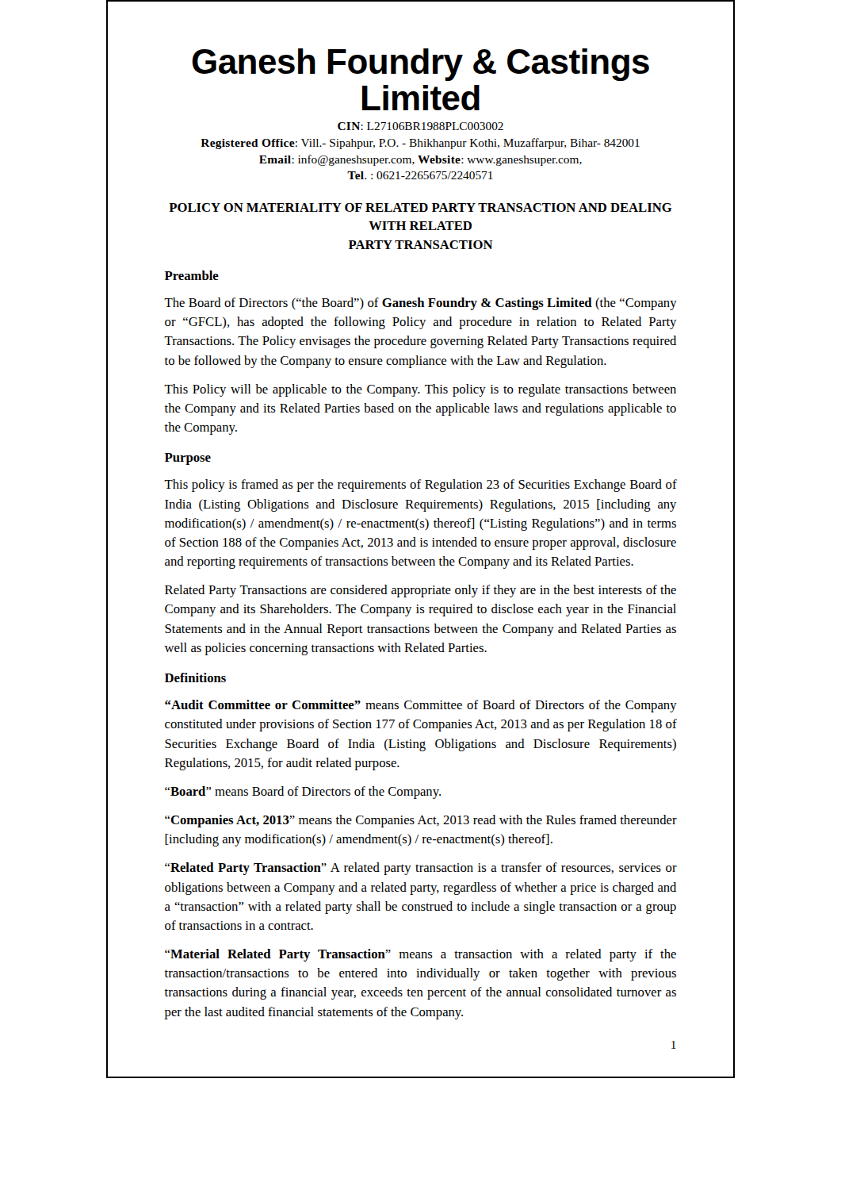Ganesh Foundry & Castings Limited
CIN: L27106BR1988PLC003002
Registered Office: Vill.- Sipahpur, P.O. - Bhikhanpur Kothi, Muzaffarpur, Bihar- 842001
Email: info@ganeshsuper.com, Website: www.ganeshsuper.com,
Tel. : 0621-2265675/2240571
POLICY ON MATERIALITY OF RELATED PARTY TRANSACTION AND DEALING WITH RELATED
PARTY TRANSACTION
Preamble
The Board of Directors (“the Board”) of Ganesh Foundry & Castings Limited (the “Company or “GFCL), has adopted the following Policy and procedure in relation to Related Party Transactions. The Policy envisages the procedure governing Related Party Transactions required to be followed by the Company to ensure compliance with the Law and Regulation.
This Policy will be applicable to the Company. This policy is to regulate transactions between the Company and its Related Parties based on the applicable laws and regulations applicable to the Company.
Purpose
This policy is framed as per the requirements of Regulation 23 of Securities Exchange Board of India (Listing Obligations and Disclosure Requirements) Regulations, 2015 [including any modification(s) / amendment(s) / re-enactment(s) thereof] (“Listing Regulations”) and in terms of Section 188 of the Companies Act, 2013 and is intended to ensure proper approval, disclosure and reporting requirements of transactions between the Company and its Related Parties.
Related Party Transactions are considered appropriate only if they are in the best interests of the Company and its Shareholders. The Company is required to disclose each year in the Financial Statements and in the Annual Report transactions between the Company and Related Parties as well as policies concerning transactions with Related Parties.
Definitions
“Audit Committee or Committee” means Committee of Board of Directors of the Company constituted under provisions of Section 177 of Companies Act, 2013 and as per Regulation 18 of Securities Exchange Board of India (Listing Obligations and Disclosure Requirements) Regulations, 2015, for audit related purpose.
“Board” means Board of Directors of the Company.
“Companies Act, 2013” means the Companies Act, 2013 read with the Rules framed thereunder [including any modification(s) / amendment(s) / re-enactment(s) thereof].
“Related Party Transaction” A related party transaction is a transfer of resources, services or obligations between a Company and a related party, regardless of whether a price is charged and a “transaction” with a related party shall be construed to include a single transaction or a group of transactions in a contract.
“Material Related Party Transaction” means a transaction with a related party if the transaction/transactions to be entered into individually or taken together with previous transactions during a financial year, exceeds ten percent of the annual consolidated turnover as per the last audited financial statements of the Company.
1